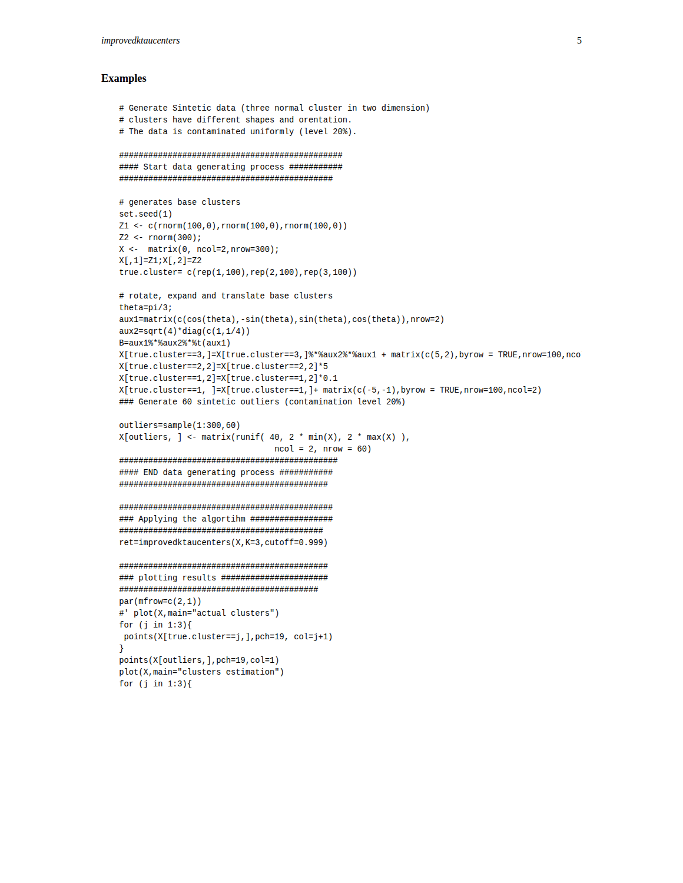improvedktaucenters 5
Examples
# Generate Sintetic data (three normal cluster in two dimension)
# clusters have different shapes and orentation.
# The data is contaminated uniformly (level 20%).

##############################################
#### Start data generating process ###########
############################################

# generates base clusters
set.seed(1)
Z1 <- c(rnorm(100,0),rnorm(100,0),rnorm(100,0))
Z2 <- rnorm(300);
X <-  matrix(0, ncol=2,nrow=300);
X[,1]=Z1;X[,2]=Z2
true.cluster= c(rep(1,100),rep(2,100),rep(3,100))

# rotate, expand and translate base clusters
theta=pi/3;
aux1=matrix(c(cos(theta),-sin(theta),sin(theta),cos(theta)),nrow=2)
aux2=sqrt(4)*diag(c(1,1/4))
B=aux1%*%aux2%*%t(aux1)
X[true.cluster==3,]=X[true.cluster==3,]%*%aux2%*%aux1 + matrix(c(5,2),byrow = TRUE,nrow=100,ncol=2)
X[true.cluster==2,2]=X[true.cluster==2,2]*5
X[true.cluster==1,2]=X[true.cluster==1,2]*0.1
X[true.cluster==1, ]=X[true.cluster==1,]+ matrix(c(-5,-1),byrow = TRUE,nrow=100,ncol=2)
### Generate 60 sintetic outliers (contamination level 20%)

outliers=sample(1:300,60)
X[outliers, ] <- matrix(runif( 40, 2 * min(X), 2 * max(X) ),
                                ncol = 2, nrow = 60)
#############################################
#### END data generating process ###########
###########################################

############################################
### Applying the algortihm #################
##########################################
ret=improvedktaucenters(X,K=3,cutoff=0.999)

###########################################
### plotting results ######################
#########################################
par(mfrow=c(2,1))
#' plot(X,main="actual clusters")
for (j in 1:3){
 points(X[true.cluster==j,],pch=19, col=j+1)
}
points(X[outliers,],pch=19,col=1)
plot(X,main="clusters estimation")
for (j in 1:3){